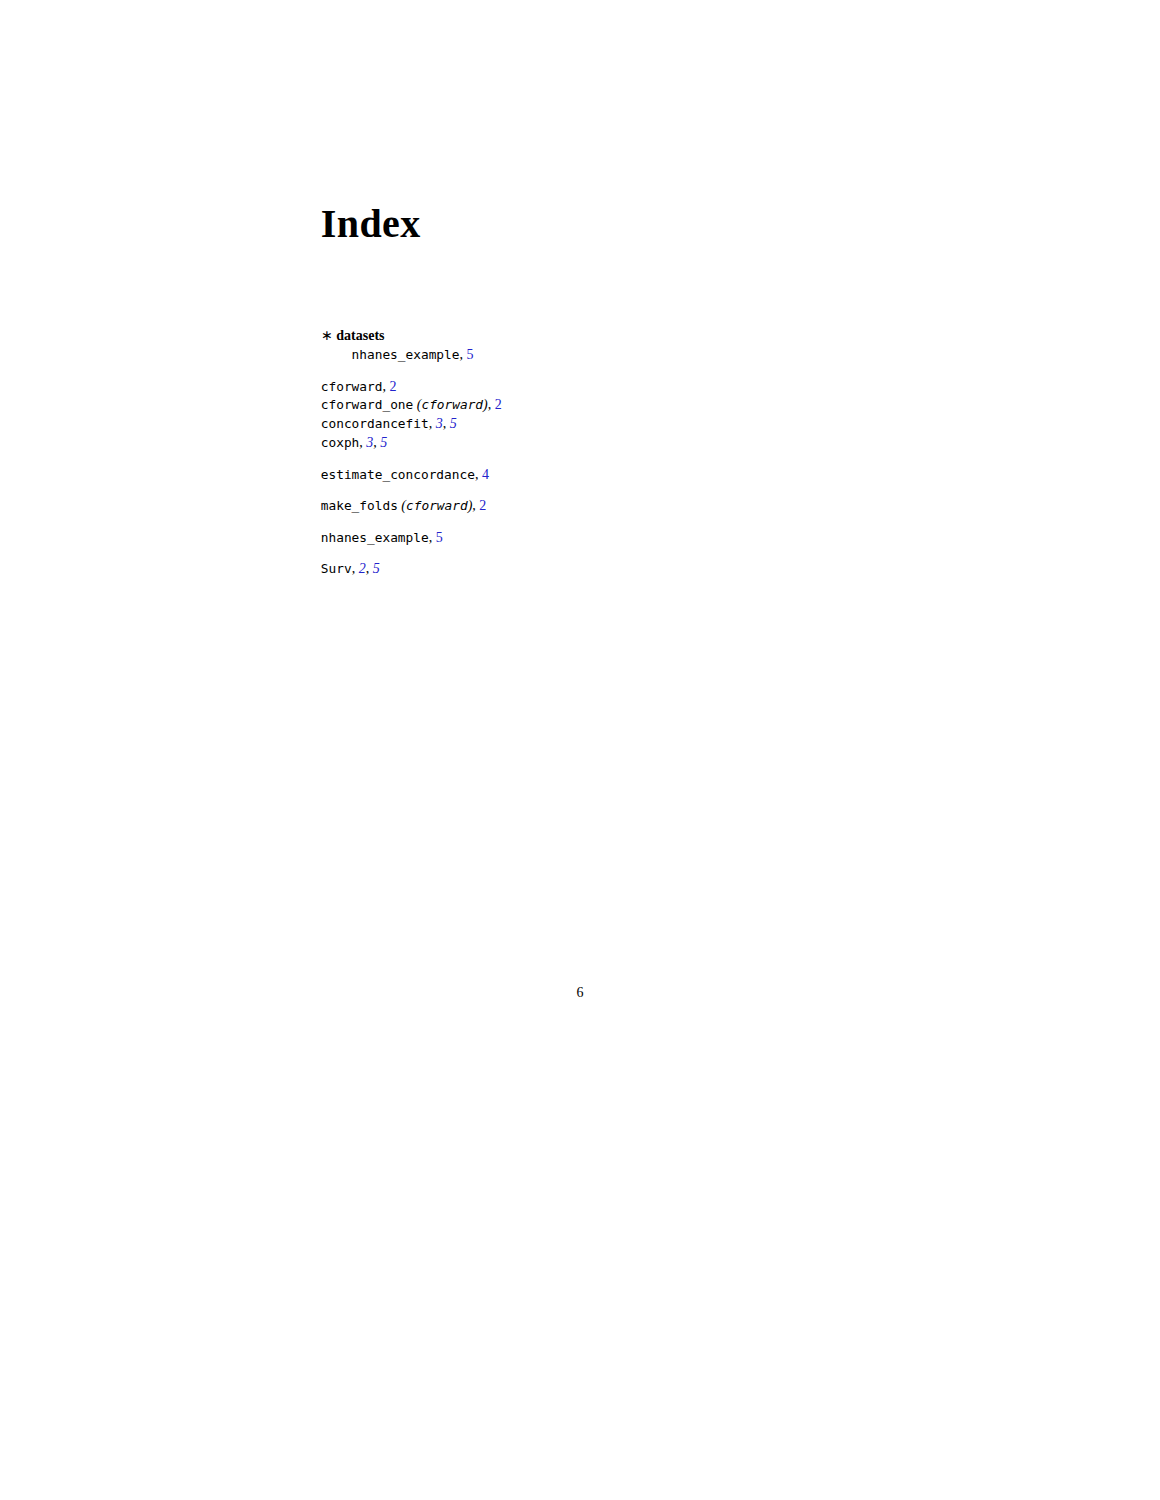Index
∗ datasets
nhanes_example, 5
cforward, 2
cforward_one (cforward), 2
concordancefit, 3, 5
coxph, 3, 5
estimate_concordance, 4
make_folds (cforward), 2
nhanes_example, 5
Surv, 2, 5
6